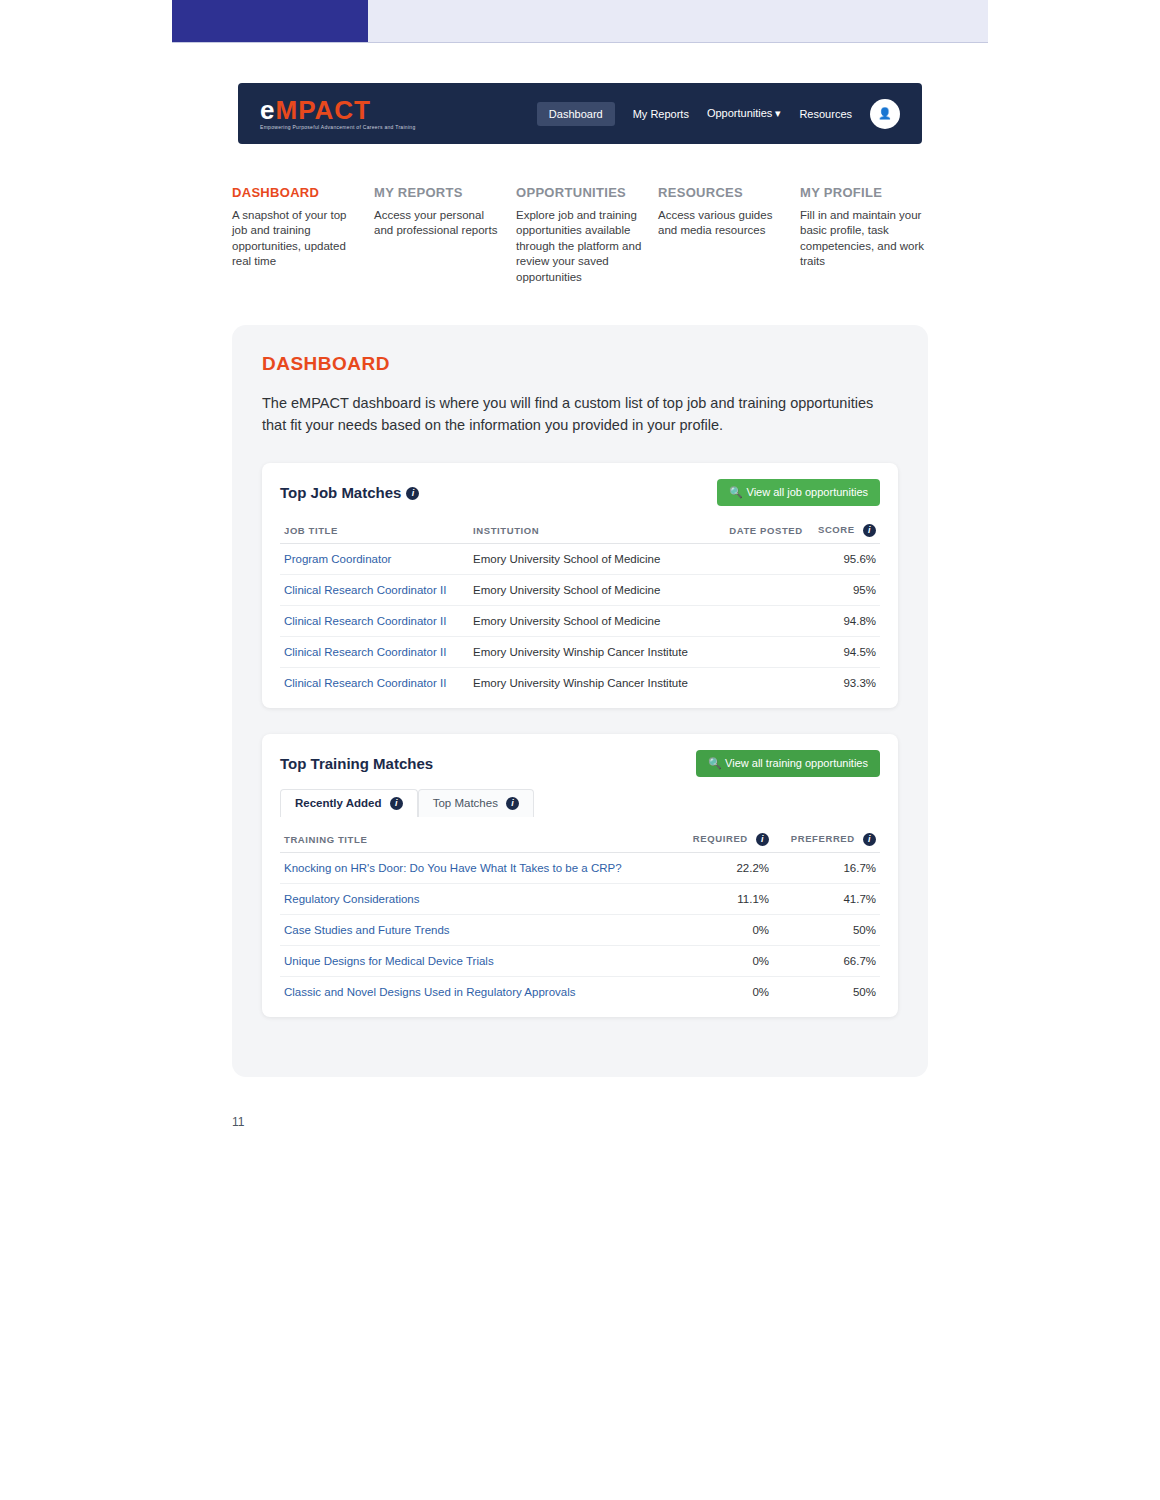eMPACT Empowering Purposeful Advancement of Careers and Training
Dashboard My Reports Opportunities ▾ Resources 👤
DASHBOARD
A snapshot of your top job and training opportunities, updated real time
MY REPORTS
Access your personal and professional reports
OPPORTUNITIES
Explore job and training opportunities available through the platform and review your saved opportunities
RESOURCES
Access various guides and media resources
MY PROFILE
Fill in and maintain your basic profile, task competencies, and work traits
DASHBOARD
The eMPACT dashboard is where you will find a custom list of top job and training opportunities that fit your needs based on the information you provided in your profile.
Top Job Matchesi
🔍 View all job opportunities
| JOB TITLE | INSTITUTION | DATE POSTED | SCORE i |
| --- | --- | --- | --- |
| Program Coordinator | Emory University School of Medicine | | 95.6% |
| Clinical Research Coordinator II | Emory University School of Medicine | | 95% |
| Clinical Research Coordinator II | Emory University School of Medicine | | 94.8% |
| Clinical Research Coordinator II | Emory University Winship Cancer Institute | | 94.5% |
| Clinical Research Coordinator II | Emory University Winship Cancer Institute | | 93.3% |
Top Training Matches
🔍 View all training opportunities
Recently Added i
Top Matches i
| TRAINING TITLE | REQUIRED i | PREFERRED i |
| --- | --- | --- |
| Knocking on HR's Door: Do You Have What It Takes to be a CRP? | 22.2% | 16.7% |
| Regulatory Considerations | 11.1% | 41.7% |
| Case Studies and Future Trends | 0% | 50% |
| Unique Designs for Medical Device Trials | 0% | 66.7% |
| Classic and Novel Designs Used in Regulatory Approvals | 0% | 50% |
11